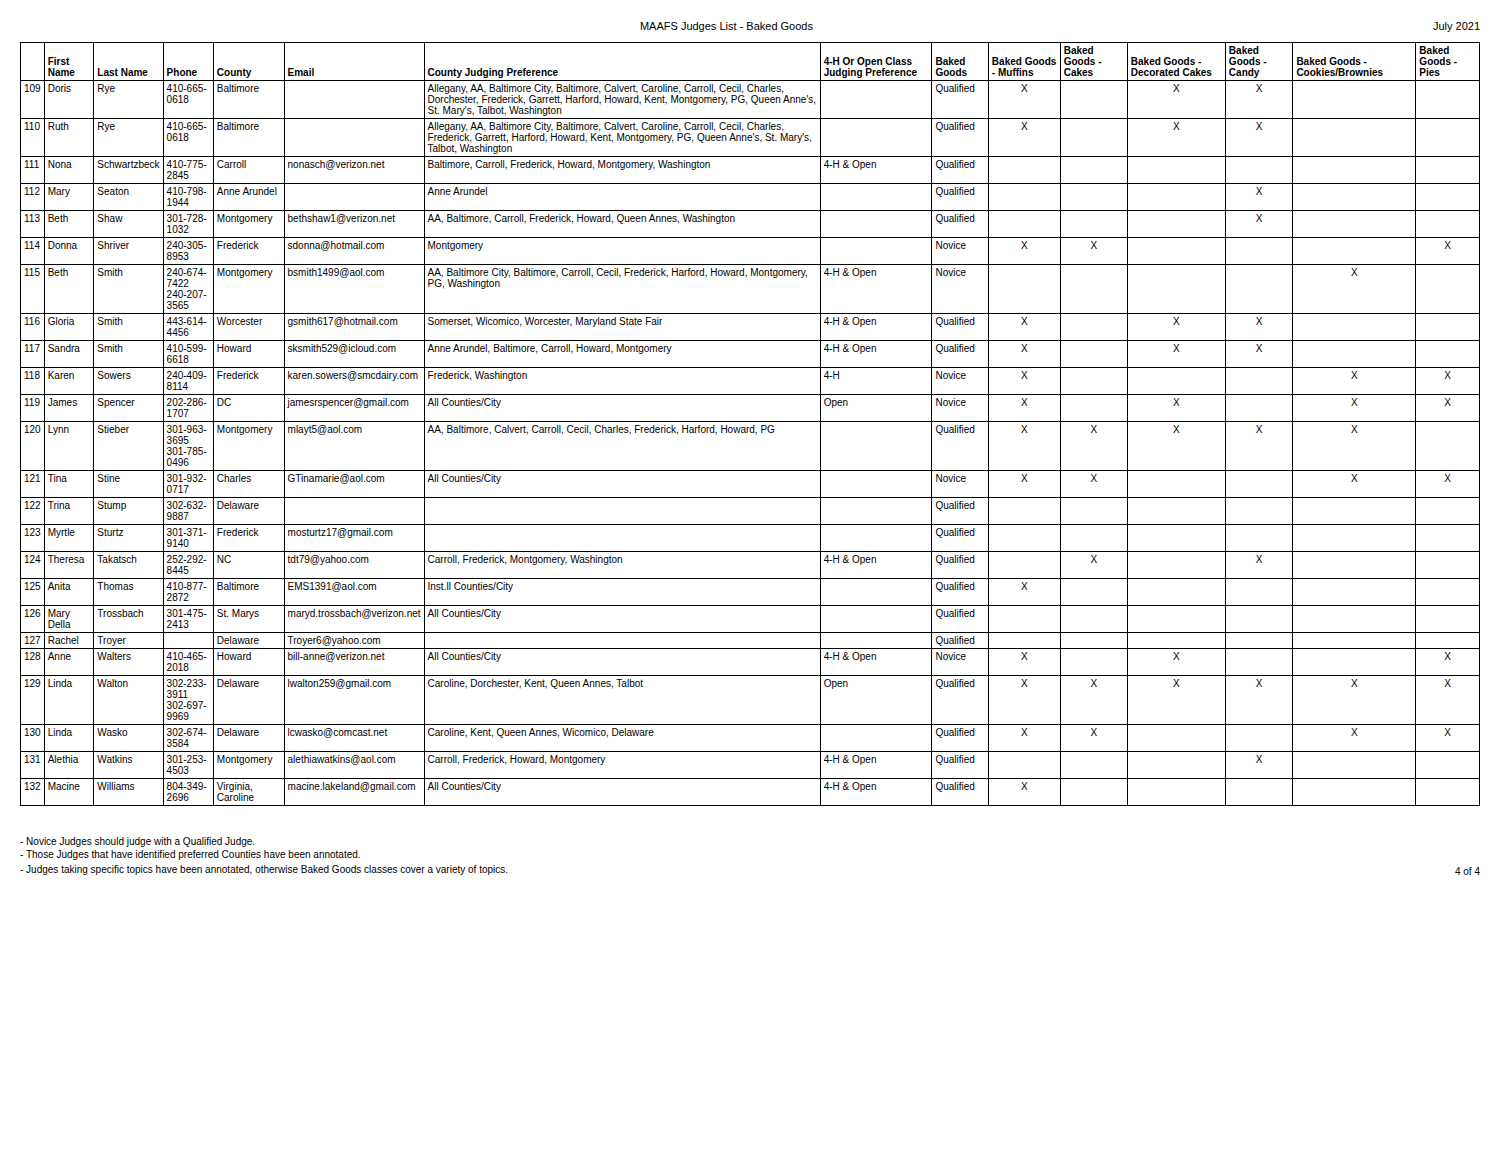MAAFS Judges List - Baked Goods
July 2021
| | First Name | Last Name | Phone | County | Email | County Judging Preference | 4-H Or Open Class Judging Preference | Baked Goods | Baked Goods - Muffins | Baked Goods - Cakes | Baked Goods - Decorated Cakes | Baked Goods - Candy | Baked Goods - Cookies/Brownies | Baked Goods - Pies |
| --- | --- | --- | --- | --- | --- | --- | --- | --- | --- | --- | --- | --- | --- | --- |
| 109 | Doris | Rye | 410-665-0618 | Baltimore | | Allegany, AA, Baltimore City, Baltimore, Calvert, Caroline, Carroll, Cecil, Charles, Dorchester, Frederick, Garrett, Harford, Howard, Kent, Montgomery, PG, Queen Anne's, St. Mary's, Talbot, Washington | | Qualified | X | | X | X | | |
| 110 | Ruth | Rye | 410-665-0618 | Baltimore | | Allegany, AA, Baltimore City, Baltimore, Calvert, Caroline, Carroll, Cecil, Charles, Frederick, Garrett, Harford, Howard, Kent, Montgomery, PG, Queen Anne's, St. Mary's, Talbot, Washington | | Qualified | X | | X | X | | |
| 111 | Nona | Schwartzbeck | 410-775-2845 | Carroll | nonasch@verizon.net | Baltimore, Carroll, Frederick, Howard, Montgomery, Washington | 4-H & Open | Qualified | | | | | | |
| 112 | Mary | Seaton | 410-798-1944 | Anne Arundel | | Anne Arundel | | Qualified | | | | X | | |
| 113 | Beth | Shaw | 301-728-1032 | Montgomery | bethshaw1@verizon.net | AA, Baltimore, Carroll, Frederick, Howard, Queen Annes, Washington | | Qualified | | | | X | | |
| 114 | Donna | Shriver | 240-305-8953 | Frederick | sdonna@hotmail.com | Montgomery | | Novice | X | X | | | | X |
| 115 | Beth | Smith | 240-674-7422 240-207-3565 | Montgomery | bsmith1499@aol.com | AA, Baltimore City, Baltimore, Carroll, Cecil, Frederick, Harford, Howard, Montgomery, PG, Washington | 4-H & Open | Novice | | | | | X | |
| 116 | Gloria | Smith | 443-614-4456 | Worcester | gsmith617@hotmail.com | Somerset, Wicomico, Worcester, Maryland State Fair | 4-H & Open | Qualified | X | | X | X | | |
| 117 | Sandra | Smith | 410-599-6618 | Howard | sksmith529@icloud.com | Anne Arundel, Baltimore, Carroll, Howard, Montgomery | 4-H & Open | Qualified | X | | X | X | | |
| 118 | Karen | Sowers | 240-409-8114 | Frederick | karen.sowers@smcdairy.com | Frederick, Washington | 4-H | Novice | X | | | | X | X |
| 119 | James | Spencer | 202-286-1707 | DC | jamesrspencer@gmail.com | All Counties/City | Open | Novice | X | | X | | X | X |
| 120 | Lynn | Stieber | 301-963-3695 301-785-0496 | Montgomery | mlayt5@aol.com | AA, Baltimore, Calvert, Carroll, Cecil, Charles, Frederick, Harford, Howard, PG | | Qualified | X | X | X | X | X | |
| 121 | Tina | Stine | 301-932-0717 | Charles | GTinamarie@aol.com | All Counties/City | | Novice | X | X | | | X | X |
| 122 | Trina | Stump | 302-632-9887 | Delaware | | | | Qualified | | | | | | |
| 123 | Myrtle | Sturtz | 301-371-9140 | Frederick | mosturtz17@gmail.com | | | Qualified | | | | | | |
| 124 | Theresa | Takatsch | 252-292-8445 | NC | tdt79@yahoo.com | Carroll, Frederick, Montgomery, Washington | 4-H & Open | Qualified | | X | | X | | |
| 125 | Anita | Thomas | 410-877-2872 | Baltimore | EMS1391@aol.com | Inst.ll Counties/City | | Qualified | X | | | | | |
| 126 | Mary Della | Trossbach | 301-475-2413 | St. Marys | maryd.trossbach@verizon.net | All Counties/City | | Qualified | | | | | | |
| 127 | Rachel | Troyer | | Delaware | Troyer6@yahoo.com | | | Qualified | | | | | | |
| 128 | Anne | Walters | 410-465-2018 | Howard | bill-anne@verizon.net | All Counties/City | 4-H & Open | Novice | X | | X | | | X |
| 129 | Linda | Walton | 302-233-3911 302-697-9969 | Delaware | lwalton259@gmail.com | Caroline, Dorchester, Kent, Queen Annes, Talbot | Open | Qualified | X | X | X | X | X | X |
| 130 | Linda | Wasko | 302-674-3584 | Delaware | lcwasko@comcast.net | Caroline, Kent, Queen Annes, Wicomico, Delaware | | Qualified | X | X | | | X | X |
| 131 | Alethia | Watkins | 301-253-4503 | Montgomery | alethiawatkins@aol.com | Carroll, Frederick, Howard, Montgomery | 4-H & Open | Qualified | | | | X | | |
| 132 | Macine | Williams | 804-349-2696 | Virginia, Caroline | macine.lakeland@gmail.com | All Counties/City | 4-H & Open | Qualified | X | | | | | |
- Novice Judges should judge with a Qualified Judge.
- Those Judges that have identified preferred Counties have been annotated.
- Judges taking specific topics have been annotated, otherwise Baked Goods classes cover a variety of topics.
4 of 4